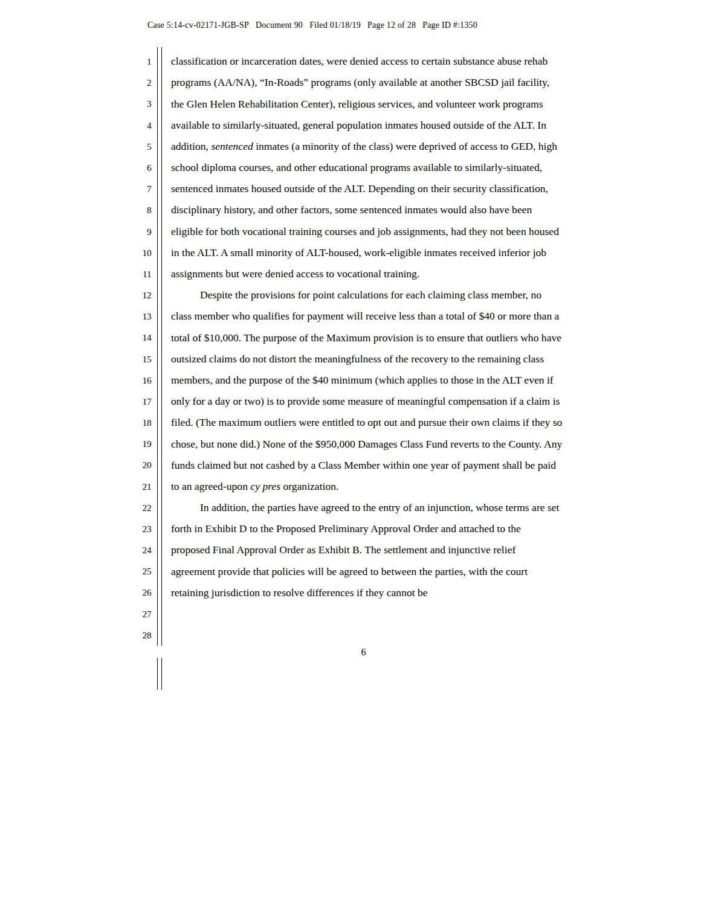Case 5:14-cv-02171-JGB-SP Document 90 Filed 01/18/19 Page 12 of 28 Page ID #:1350
1
2
3
4
5
6
7
8
9
10
11
12
13
14
15
16
17
18
19
20
21
22
23
24
25
26
27
28
classification or incarceration dates, were denied access to certain substance abuse rehab programs (AA/NA), “In-Roads” programs (only available at another SBCSD jail facility, the Glen Helen Rehabilitation Center), religious services, and volunteer work programs available to similarly-situated, general population inmates housed outside of the ALT. In addition, sentenced inmates (a minority of the class) were deprived of access to GED, high school diploma courses, and other educational programs available to similarly-situated, sentenced inmates housed outside of the ALT. Depending on their security classification, disciplinary history, and other factors, some sentenced inmates would also have been eligible for both vocational training courses and job assignments, had they not been housed in the ALT. A small minority of ALT-housed, work-eligible inmates received inferior job assignments but were denied access to vocational training.
Despite the provisions for point calculations for each claiming class member, no class member who qualifies for payment will receive less than a total of $40 or more than a total of $10,000. The purpose of the Maximum provision is to ensure that outliers who have outsized claims do not distort the meaningfulness of the recovery to the remaining class members, and the purpose of the $40 minimum (which applies to those in the ALT even if only for a day or two) is to provide some measure of meaningful compensation if a claim is filed. (The maximum outliers were entitled to opt out and pursue their own claims if they so chose, but none did.) None of the $950,000 Damages Class Fund reverts to the County. Any funds claimed but not cashed by a Class Member within one year of payment shall be paid to an agreed-upon cy pres organization.
In addition, the parties have agreed to the entry of an injunction, whose terms are set forth in Exhibit D to the Proposed Preliminary Approval Order and attached to the proposed Final Approval Order as Exhibit B. The settlement and injunctive relief agreement provide that policies will be agreed to between the parties, with the court retaining jurisdiction to resolve differences if they cannot be
6